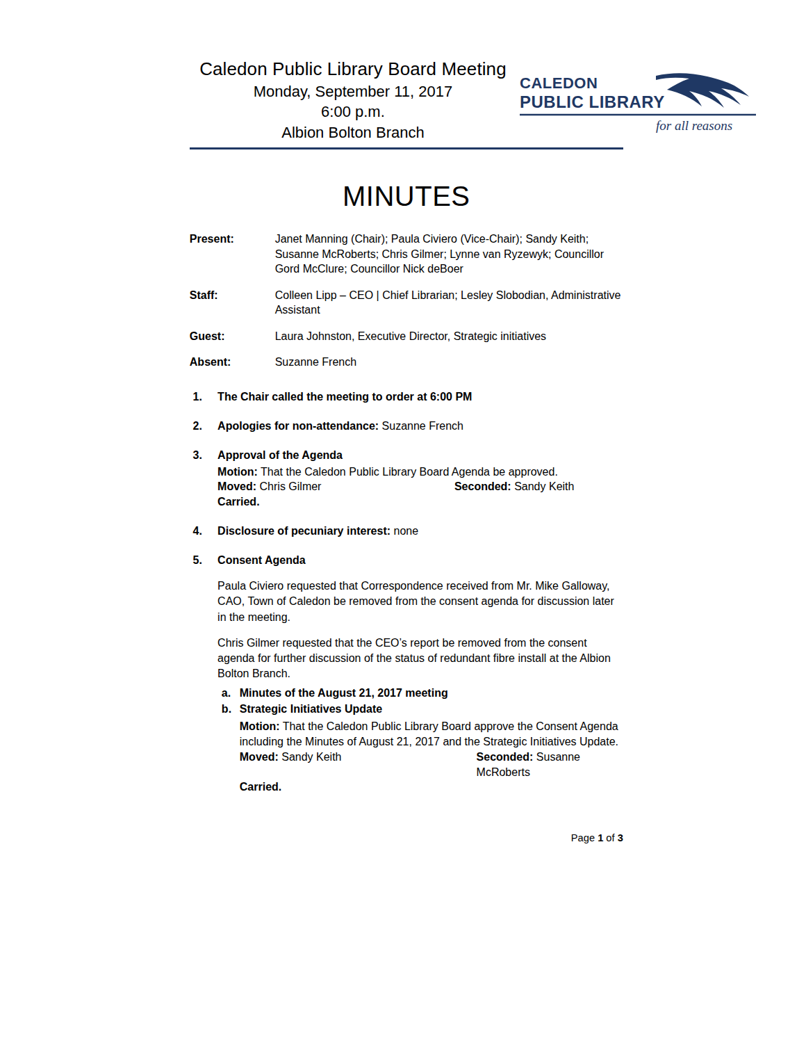Caledon Public Library Board Meeting
Monday, September 11, 2017
6:00 p.m.
Albion Bolton Branch
CALEDON PUBLIC LIBRARY for all reasons
MINUTES
| Present: | Janet Manning (Chair); Paula Civiero (Vice-Chair); Sandy Keith; Susanne McRoberts; Chris Gilmer; Lynne van Ryzewyk; Councillor Gord McClure; Councillor Nick deBoer |
| Staff: | Colleen Lipp – CEO / Chief Librarian; Lesley Slobodian, Administrative Assistant |
| Guest: | Laura Johnston, Executive Director, Strategic initiatives |
| Absent: | Suzanne French |
The Chair called the meeting to order at 6:00 PM
Apologies for non-attendance: Suzanne French
Approval of the Agenda
Motion: That the Caledon Public Library Board Agenda be approved.
Moved: Chris Gilmer
Seconded: Sandy Keith
Carried.
Disclosure of pecuniary interest: none
Consent Agenda
Paula Civiero requested that Correspondence received from Mr. Mike Galloway, CAO, Town of Caledon be removed from the consent agenda for discussion later in the meeting.
Chris Gilmer requested that the CEO’s report be removed from the consent agenda for further discussion of the status of redundant fibre install at the Albion Bolton Branch.
Minutes of the August 21, 2017 meeting
Strategic Initiatives Update
Motion: That the Caledon Public Library Board approve the Consent Agenda including the Minutes of August 21, 2017 and the Strategic Initiatives Update.
Moved: Sandy Keith
Seconded: Susanne McRoberts
Carried.
Page 1 of 3